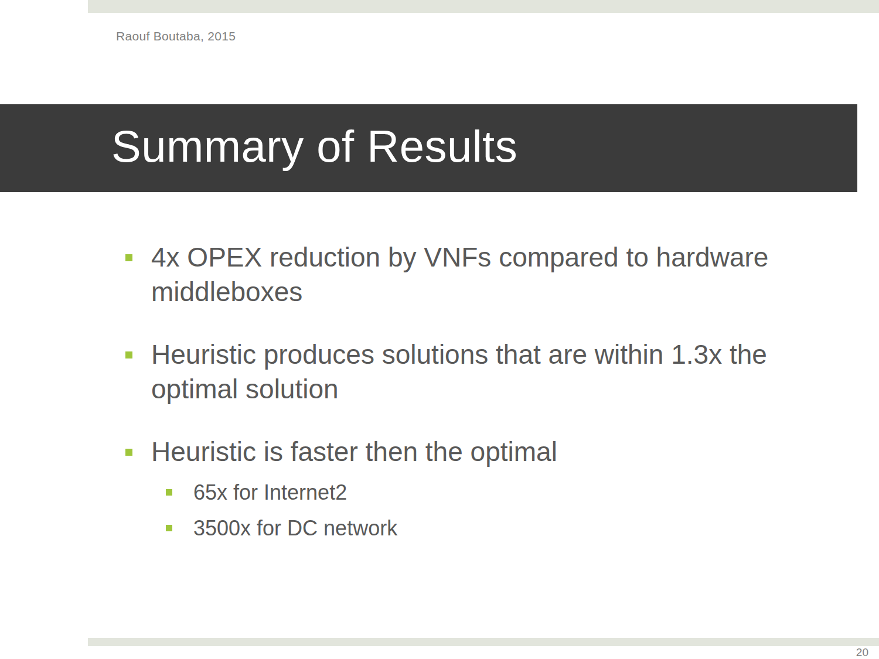Raouf Boutaba, 2015
Summary of Results
4x OPEX reduction by VNFs compared to hardware middleboxes
Heuristic produces solutions that are within 1.3x the optimal solution
Heuristic is faster then the optimal
65x for Internet2
3500x for DC network
20